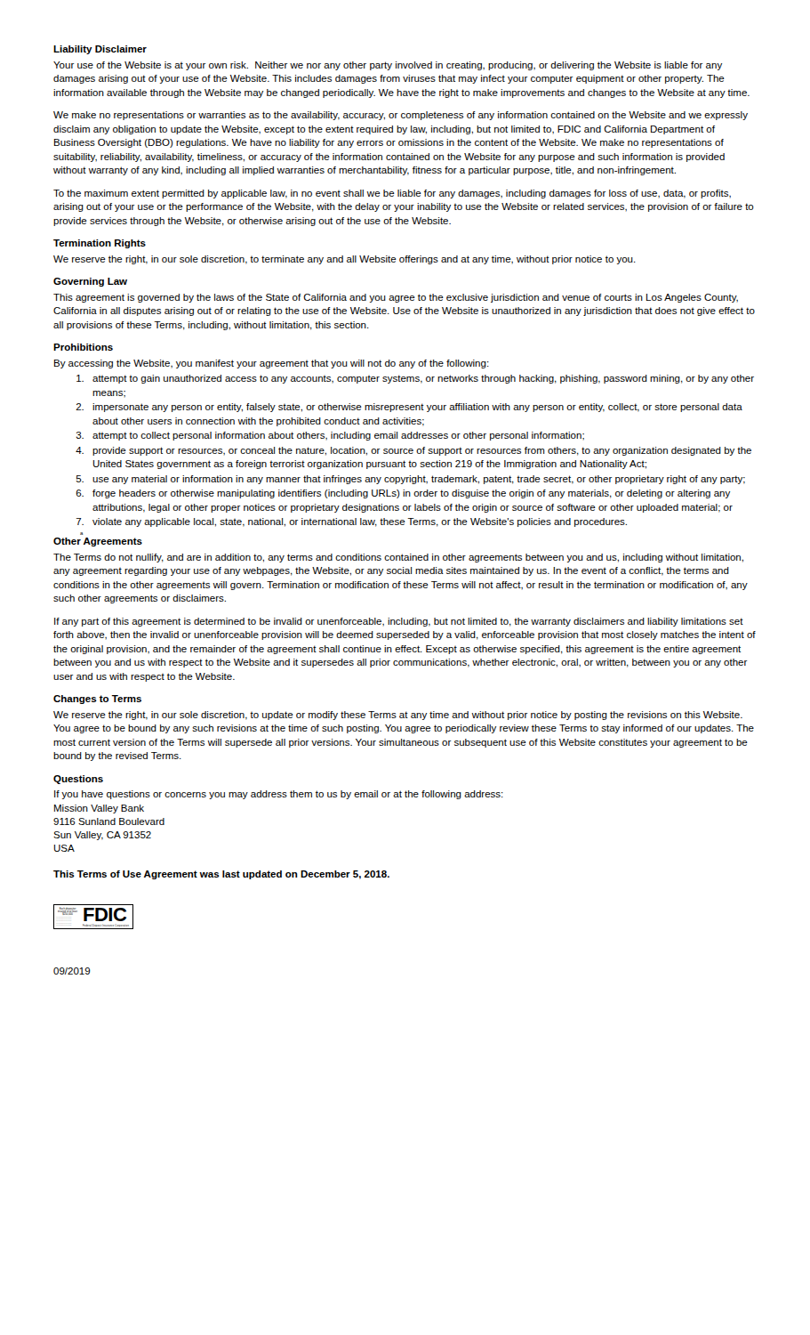Liability Disclaimer
Your use of the Website is at your own risk. Neither we nor any other party involved in creating, producing, or delivering the Website is liable for any damages arising out of your use of the Website. This includes damages from viruses that may infect your computer equipment or other property. The information available through the Website may be changed periodically. We have the right to make improvements and changes to the Website at any time.
We make no representations or warranties as to the availability, accuracy, or completeness of any information contained on the Website and we expressly disclaim any obligation to update the Website, except to the extent required by law, including, but not limited to, FDIC and California Department of Business Oversight (DBO) regulations. We have no liability for any errors or omissions in the content of the Website. We make no representations of suitability, reliability, availability, timeliness, or accuracy of the information contained on the Website for any purpose and such information is provided without warranty of any kind, including all implied warranties of merchantability, fitness for a particular purpose, title, and non-infringement.
To the maximum extent permitted by applicable law, in no event shall we be liable for any damages, including damages for loss of use, data, or profits, arising out of your use or the performance of the Website, with the delay or your inability to use the Website or related services, the provision of or failure to provide services through the Website, or otherwise arising out of the use of the Website.
Termination Rights
We reserve the right, in our sole discretion, to terminate any and all Website offerings and at any time, without prior notice to you.
Governing Law
This agreement is governed by the laws of the State of California and you agree to the exclusive jurisdiction and venue of courts in Los Angeles County, California in all disputes arising out of or relating to the use of the Website. Use of the Website is unauthorized in any jurisdiction that does not give effect to all provisions of these Terms, including, without limitation, this section.
Prohibitions
By accessing the Website, you manifest your agreement that you will not do any of the following:
attempt to gain unauthorized access to any accounts, computer systems, or networks through hacking, phishing, password mining, or by any other means;
impersonate any person or entity, falsely state, or otherwise misrepresent your affiliation with any person or entity, collect, or store personal data about other users in connection with the prohibited conduct and activities;
attempt to collect personal information about others, including email addresses or other personal information;
provide support or resources, or conceal the nature, location, or source of support or resources from others, to any organization designated by the United States government as a foreign terrorist organization pursuant to section 219 of the Immigration and Nationality Act;
use any material or information in any manner that infringes any copyright, trademark, patent, trade secret, or other proprietary right of any party;
forge headers or otherwise manipulating identifiers (including URLs) in order to disguise the origin of any materials, or deleting or altering any attributions, legal or other proper notices or proprietary designations or labels of the origin or source of software or other uploaded material; or
violate any applicable local, state, national, or international law, these Terms, or the Website's policies and procedures.
a
Other Agreements
The Terms do not nullify, and are in addition to, any terms and conditions contained in other agreements between you and us, including without limitation, any agreement regarding your use of any webpages, the Website, or any social media sites maintained by us. In the event of a conflict, the terms and conditions in the other agreements will govern. Termination or modification of these Terms will not affect, or result in the termination or modification of, any such other agreements or disclaimers.
If any part of this agreement is determined to be invalid or unenforceable, including, but not limited to, the warranty disclaimers and liability limitations set forth above, then the invalid or unenforceable provision will be deemed superseded by a valid, enforceable provision that most closely matches the intent of the original provision, and the remainder of the agreement shall continue in effect. Except as otherwise specified, this agreement is the entire agreement between you and us with respect to the Website and it supersedes all prior communications, whether electronic, oral, or written, between you or any other user and us with respect to the Website.
Changes to Terms
We reserve the right, in our sole discretion, to update or modify these Terms at any time and without prior notice by posting the revisions on this Website. You agree to be bound by any such revisions at the time of such posting. You agree to periodically review these Terms to stay informed of our updates. The most current version of the Terms will supersede all prior versions. Your simultaneous or subsequent use of this Website constitutes your agreement to be bound by the revised Terms.
Questions
If you have questions or concerns you may address them to us by email or at the following address:
Mission Valley Bank
9116 Sunland Boulevard
Sun Valley, CA 91352
USA
This Terms of Use Agreement was last updated on December 5, 2018.
| Each depositor insured to at least $250,000 ———————— ———————— ———————— ———————— ———————— | FDIC Federal Deposit Insurance Corporation |
09/2019